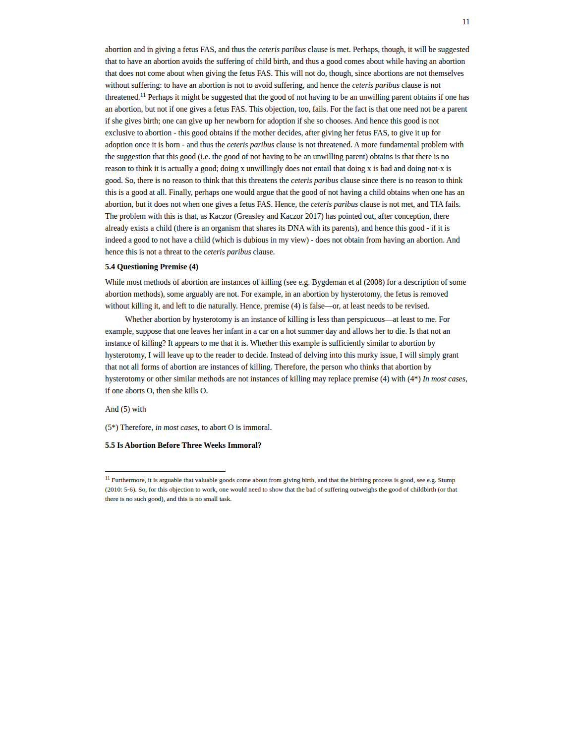11
abortion and in giving a fetus FAS, and thus the ceteris paribus clause is met. Perhaps, though, it will be suggested that to have an abortion avoids the suffering of child birth, and thus a good comes about while having an abortion that does not come about when giving the fetus FAS. This will not do, though, since abortions are not themselves without suffering: to have an abortion is not to avoid suffering, and hence the ceteris paribus clause is not threatened.11 Perhaps it might be suggested that the good of not having to be an unwilling parent obtains if one has an abortion, but not if one gives a fetus FAS. This objection, too, fails. For the fact is that one need not be a parent if she gives birth; one can give up her newborn for adoption if she so chooses. And hence this good is not exclusive to abortion - this good obtains if the mother decides, after giving her fetus FAS, to give it up for adoption once it is born - and thus the ceteris paribus clause is not threatened. A more fundamental problem with the suggestion that this good (i.e. the good of not having to be an unwilling parent) obtains is that there is no reason to think it is actually a good; doing x unwillingly does not entail that doing x is bad and doing not-x is good. So, there is no reason to think that this threatens the ceteris paribus clause since there is no reason to think this is a good at all. Finally, perhaps one would argue that the good of not having a child obtains when one has an abortion, but it does not when one gives a fetus FAS. Hence, the ceteris paribus clause is not met, and TIA fails. The problem with this is that, as Kaczor (Greasley and Kaczor 2017) has pointed out, after conception, there already exists a child (there is an organism that shares its DNA with its parents), and hence this good - if it is indeed a good to not have a child (which is dubious in my view) - does not obtain from having an abortion. And hence this is not a threat to the ceteris paribus clause.
5.4 Questioning Premise (4)
While most methods of abortion are instances of killing (see e.g. Bygdeman et al (2008) for a description of some abortion methods), some arguably are not. For example, in an abortion by hysterotomy, the fetus is removed without killing it, and left to die naturally. Hence, premise (4) is false—or, at least needs to be revised.
Whether abortion by hysterotomy is an instance of killing is less than perspicuous—at least to me. For example, suppose that one leaves her infant in a car on a hot summer day and allows her to die. Is that not an instance of killing? It appears to me that it is. Whether this example is sufficiently similar to abortion by hysterotomy, I will leave up to the reader to decide. Instead of delving into this murky issue, I will simply grant that not all forms of abortion are instances of killing. Therefore, the person who thinks that abortion by hysterotomy or other similar methods are not instances of killing may replace premise (4) with (4*) In most cases, if one aborts O, then she kills O.
And (5) with
(5*) Therefore, in most cases, to abort O is immoral.
5.5 Is Abortion Before Three Weeks Immoral?
11 Furthermore, it is arguable that valuable goods come about from giving birth, and that the birthing process is good, see e.g. Stump (2010: 5-6). So, for this objection to work, one would need to show that the bad of suffering outweighs the good of childbirth (or that there is no such good), and this is no small task.